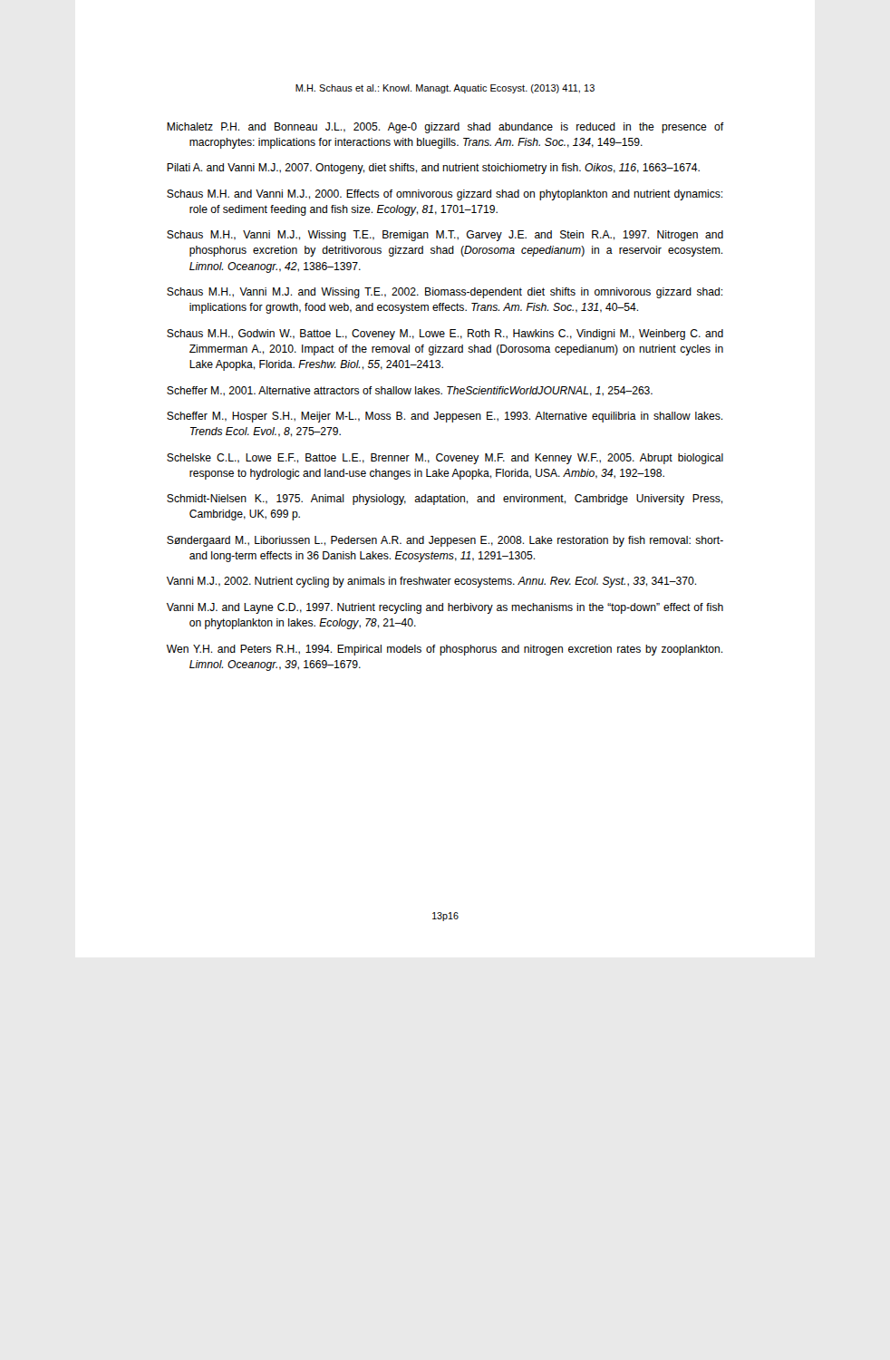M.H. Schaus et al.: Knowl. Managt. Aquatic Ecosyst. (2013) 411, 13
Michaletz P.H. and Bonneau J.L., 2005. Age-0 gizzard shad abundance is reduced in the presence of macrophytes: implications for interactions with bluegills. Trans. Am. Fish. Soc., 134, 149–159.
Pilati A. and Vanni M.J., 2007. Ontogeny, diet shifts, and nutrient stoichiometry in fish. Oikos, 116, 1663–1674.
Schaus M.H. and Vanni M.J., 2000. Effects of omnivorous gizzard shad on phytoplankton and nutrient dynamics: role of sediment feeding and fish size. Ecology, 81, 1701–1719.
Schaus M.H., Vanni M.J., Wissing T.E., Bremigan M.T., Garvey J.E. and Stein R.A., 1997. Nitrogen and phosphorus excretion by detritivorous gizzard shad (Dorosoma cepedianum) in a reservoir ecosystem. Limnol. Oceanogr., 42, 1386–1397.
Schaus M.H., Vanni M.J. and Wissing T.E., 2002. Biomass-dependent diet shifts in omnivorous gizzard shad: implications for growth, food web, and ecosystem effects. Trans. Am. Fish. Soc., 131, 40–54.
Schaus M.H., Godwin W., Battoe L., Coveney M., Lowe E., Roth R., Hawkins C., Vindigni M., Weinberg C. and Zimmerman A., 2010. Impact of the removal of gizzard shad (Dorosoma cepedianum) on nutrient cycles in Lake Apopka, Florida. Freshw. Biol., 55, 2401–2413.
Scheffer M., 2001. Alternative attractors of shallow lakes. TheScientificWorldJOURNAL, 1, 254–263.
Scheffer M., Hosper S.H., Meijer M-L., Moss B. and Jeppesen E., 1993. Alternative equilibria in shallow lakes. Trends Ecol. Evol., 8, 275–279.
Schelske C.L., Lowe E.F., Battoe L.E., Brenner M., Coveney M.F. and Kenney W.F., 2005. Abrupt biological response to hydrologic and land-use changes in Lake Apopka, Florida, USA. Ambio, 34, 192–198.
Schmidt-Nielsen K., 1975. Animal physiology, adaptation, and environment, Cambridge University Press, Cambridge, UK, 699 p.
Søndergaard M., Liboriussen L., Pedersen A.R. and Jeppesen E., 2008. Lake restoration by fish removal: short- and long-term effects in 36 Danish Lakes. Ecosystems, 11, 1291–1305.
Vanni M.J., 2002. Nutrient cycling by animals in freshwater ecosystems. Annu. Rev. Ecol. Syst., 33, 341–370.
Vanni M.J. and Layne C.D., 1997. Nutrient recycling and herbivory as mechanisms in the “top-down” effect of fish on phytoplankton in lakes. Ecology, 78, 21–40.
Wen Y.H. and Peters R.H., 1994. Empirical models of phosphorus and nitrogen excretion rates by zooplankton. Limnol. Oceanogr., 39, 1669–1679.
13p16